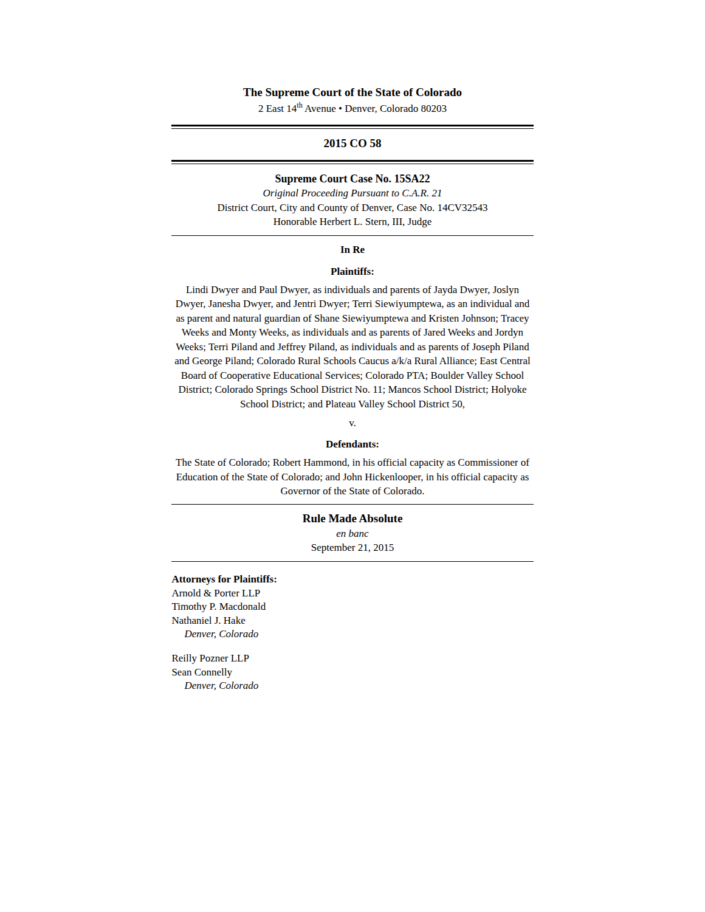The Supreme Court of the State of Colorado
2 East 14th Avenue • Denver, Colorado 80203
2015 CO 58
Supreme Court Case No. 15SA22
Original Proceeding Pursuant to C.A.R. 21
District Court, City and County of Denver, Case No. 14CV32543
Honorable Herbert L. Stern, III, Judge
In Re
Plaintiffs:
Lindi Dwyer and Paul Dwyer, as individuals and parents of Jayda Dwyer, Joslyn Dwyer, Janesha Dwyer, and Jentri Dwyer; Terri Siewiyumptewa, as an individual and as parent and natural guardian of Shane Siewiyumptewa and Kristen Johnson; Tracey Weeks and Monty Weeks, as individuals and as parents of Jared Weeks and Jordyn Weeks; Terri Piland and Jeffrey Piland, as individuals and as parents of Joseph Piland and George Piland; Colorado Rural Schools Caucus a/k/a Rural Alliance; East Central Board of Cooperative Educational Services; Colorado PTA; Boulder Valley School District; Colorado Springs School District No. 11; Mancos School District; Holyoke School District; and Plateau Valley School District 50,
v.
Defendants:
The State of Colorado; Robert Hammond, in his official capacity as Commissioner of Education of the State of Colorado; and John Hickenlooper, in his official capacity as Governor of the State of Colorado.
Rule Made Absolute
en banc
September 21, 2015
Attorneys for Plaintiffs:
Arnold & Porter LLP
Timothy P. Macdonald
Nathaniel J. Hake
Denver, Colorado
Reilly Pozner LLP
Sean Connelly
Denver, Colorado